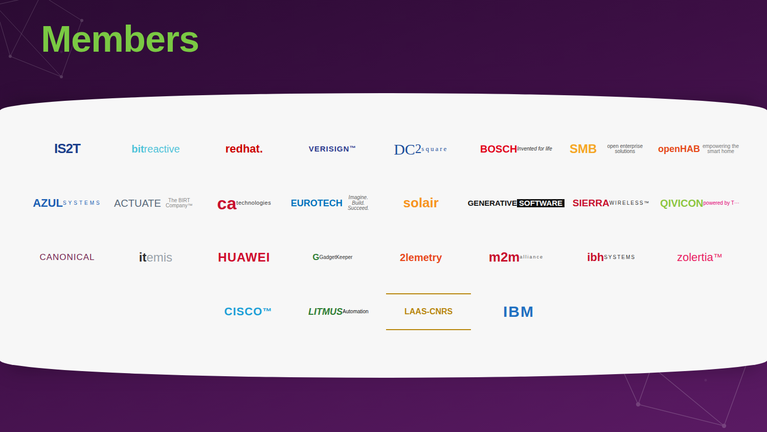Members
IS2T
bitreactive
redhat.
VERISIGN™
DC2square
BOSCHInvented for life
SMBopen enterprise solutions
openHABempowering the smart home
AZULSYSTEMS
ACTUATEThe BIRT Company™
catechnologies
EUROTECHImagine. Build. Succeed.
solair
GENERATIVE
SOFTWARE
SIERRAWIRELESS™
QIVICONpowered by T···
CANONICAL
itemis
HUAWEI
GGadgetKeeper
2lemetry
m2malliance
ibhSYSTEMS
zolertia™
CISCO™
LITMUSAutomation
LAAS-CNRS
IBM